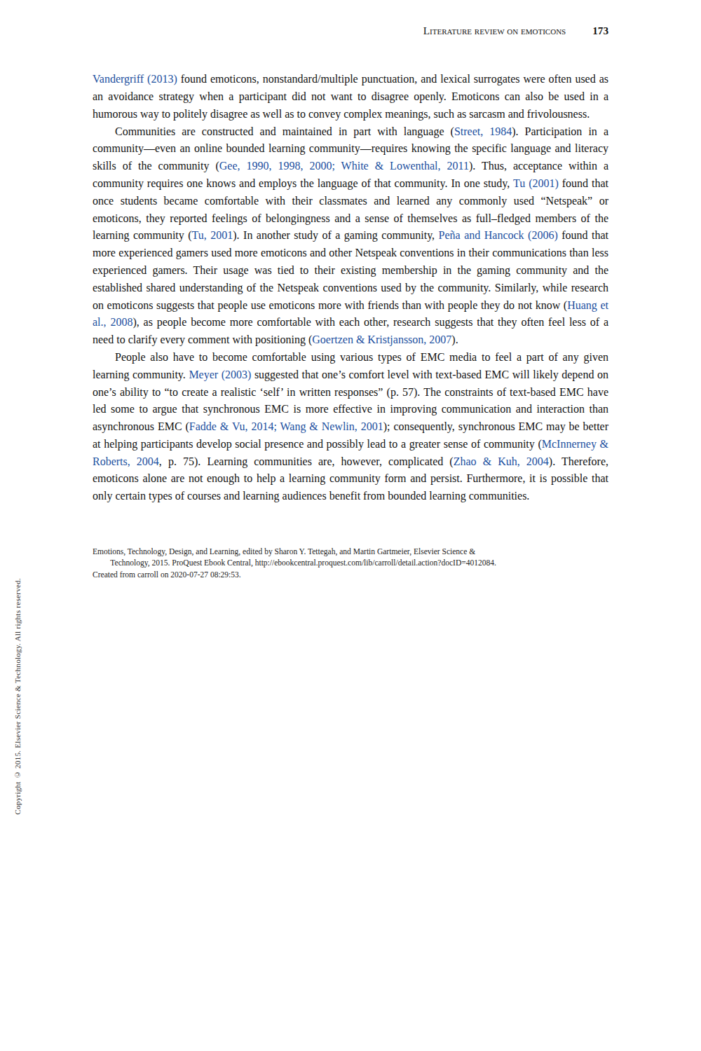Literature review on emoticons 173
Copyright © 2015. Elsevier Science & Technology. All rights reserved.
Vandergriff (2013) found emoticons, nonstandard/multiple punctuation, and lexical surrogates were often used as an avoidance strategy when a participant did not want to disagree openly. Emoticons can also be used in a humorous way to politely disagree as well as to convey complex meanings, such as sarcasm and frivolousness.
Communities are constructed and maintained in part with language (Street, 1984). Participation in a community—even an online bounded learning community—requires knowing the specific language and literacy skills of the community (Gee, 1990, 1998, 2000; White & Lowenthal, 2011). Thus, acceptance within a community requires one knows and employs the language of that community. In one study, Tu (2001) found that once students became comfortable with their classmates and learned any commonly used “Netspeak” or emoticons, they reported feelings of belongingness and a sense of themselves as full–fledged members of the learning community (Tu, 2001). In another study of a gaming community, Peña and Hancock (2006) found that more experienced gamers used more emoticons and other Netspeak conventions in their communications than less experienced gamers. Their usage was tied to their existing membership in the gaming community and the established shared understanding of the Netspeak conventions used by the community. Similarly, while research on emoticons suggests that people use emoticons more with friends than with people they do not know (Huang et al., 2008), as people become more comfortable with each other, research suggests that they often feel less of a need to clarify every comment with positioning (Goertzen & Kristjansson, 2007).
People also have to become comfortable using various types of EMC media to feel a part of any given learning community. Meyer (2003) suggested that one’s comfort level with text-based EMC will likely depend on one’s ability to “to create a realistic ‘self’ in written responses” (p. 57). The constraints of text-based EMC have led some to argue that synchronous EMC is more effective in improving communication and interaction than asynchronous EMC (Fadde & Vu, 2014; Wang & Newlin, 2001); consequently, synchronous EMC may be better at helping participants develop social presence and possibly lead to a greater sense of community (McInnerney & Roberts, 2004, p. 75). Learning communities are, however, complicated (Zhao & Kuh, 2004). Therefore, emoticons alone are not enough to help a learning community form and persist. Furthermore, it is possible that only certain types of courses and learning audiences benefit from bounded learning communities.
Emotions, Technology, Design, and Learning, edited by Sharon Y. Tettegah, and Martin Gartmeier, Elsevier Science & Technology, 2015. ProQuest Ebook Central, http://ebookcentral.proquest.com/lib/carroll/detail.action?docID=4012084. Created from carroll on 2020-07-27 08:29:53.